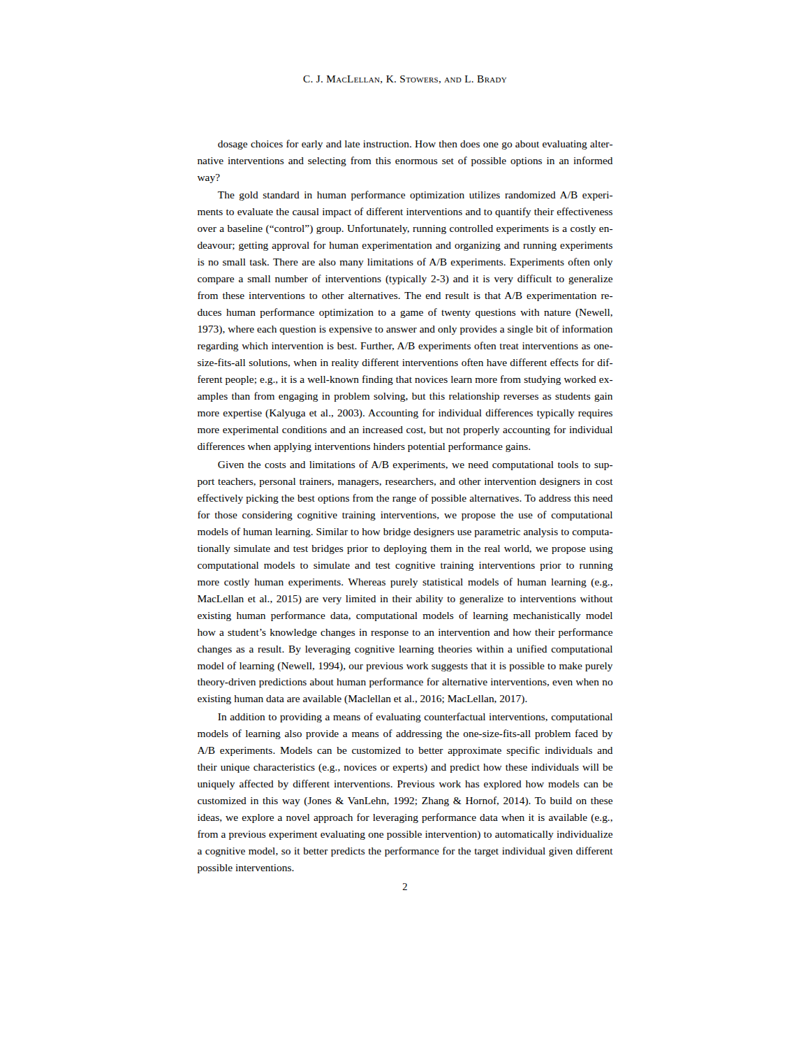C. J. MacLellan, K. Stowers, and L. Brady
dosage choices for early and late instruction. How then does one go about evaluating alternative interventions and selecting from this enormous set of possible options in an informed way?
The gold standard in human performance optimization utilizes randomized A/B experiments to evaluate the causal impact of different interventions and to quantify their effectiveness over a baseline (“control”) group. Unfortunately, running controlled experiments is a costly endeavour; getting approval for human experimentation and organizing and running experiments is no small task. There are also many limitations of A/B experiments. Experiments often only compare a small number of interventions (typically 2-3) and it is very difficult to generalize from these interventions to other alternatives. The end result is that A/B experimentation reduces human performance optimization to a game of twenty questions with nature (Newell, 1973), where each question is expensive to answer and only provides a single bit of information regarding which intervention is best. Further, A/B experiments often treat interventions as one-size-fits-all solutions, when in reality different interventions often have different effects for different people; e.g., it is a well-known finding that novices learn more from studying worked examples than from engaging in problem solving, but this relationship reverses as students gain more expertise (Kalyuga et al., 2003). Accounting for individual differences typically requires more experimental conditions and an increased cost, but not properly accounting for individual differences when applying interventions hinders potential performance gains.
Given the costs and limitations of A/B experiments, we need computational tools to support teachers, personal trainers, managers, researchers, and other intervention designers in cost effectively picking the best options from the range of possible alternatives. To address this need for those considering cognitive training interventions, we propose the use of computational models of human learning. Similar to how bridge designers use parametric analysis to computationally simulate and test bridges prior to deploying them in the real world, we propose using computational models to simulate and test cognitive training interventions prior to running more costly human experiments. Whereas purely statistical models of human learning (e.g., MacLellan et al., 2015) are very limited in their ability to generalize to interventions without existing human performance data, computational models of learning mechanistically model how a student’s knowledge changes in response to an intervention and how their performance changes as a result. By leveraging cognitive learning theories within a unified computational model of learning (Newell, 1994), our previous work suggests that it is possible to make purely theory-driven predictions about human performance for alternative interventions, even when no existing human data are available (Maclellan et al., 2016; MacLellan, 2017).
In addition to providing a means of evaluating counterfactual interventions, computational models of learning also provide a means of addressing the one-size-fits-all problem faced by A/B experiments. Models can be customized to better approximate specific individuals and their unique characteristics (e.g., novices or experts) and predict how these individuals will be uniquely affected by different interventions. Previous work has explored how models can be customized in this way (Jones & VanLehn, 1992; Zhang & Hornof, 2014). To build on these ideas, we explore a novel approach for leveraging performance data when it is available (e.g., from a previous experiment evaluating one possible intervention) to automatically individualize a cognitive model, so it better predicts the performance for the target individual given different possible interventions.
2